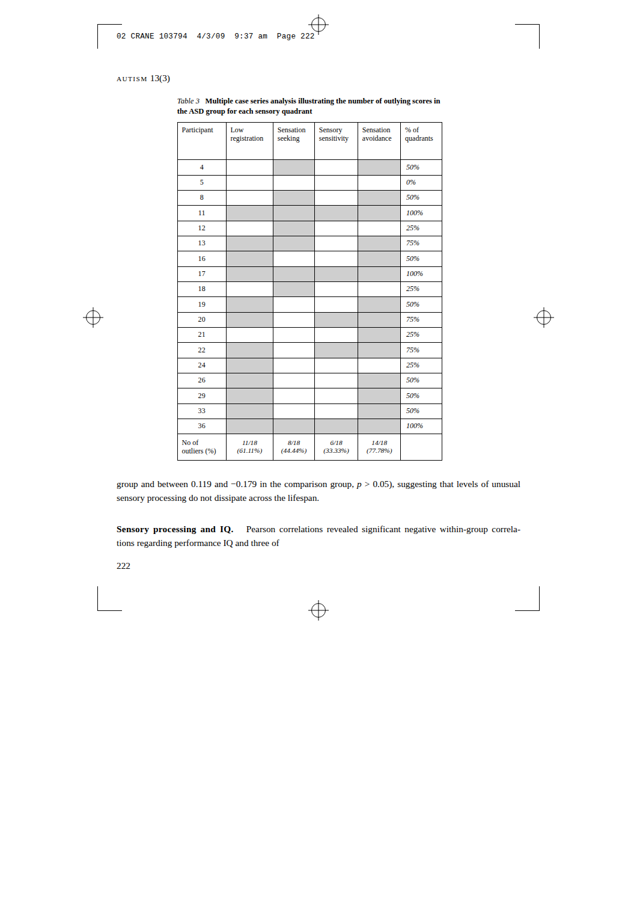02 CRANE 103794 4/3/09 9:37 am Page 222
AUTISM 13(3)
Table 3 Multiple case series analysis illustrating the number of outlying scores in the ASD group for each sensory quadrant
| Participant | Low registration | Sensation seeking | Sensory sensitivity | Sensation avoidance | % of quadrants |
| --- | --- | --- | --- | --- | --- |
| 4 | | | | | 50% |
| 5 | | | | | 0% |
| 8 | | | | | 50% |
| 11 | | | | | 100% |
| 12 | | | | | 25% |
| 13 | | | | | 75% |
| 16 | | | | | 50% |
| 17 | | | | | 100% |
| 18 | | | | | 25% |
| 19 | | | | | 50% |
| 20 | | | | | 75% |
| 21 | | | | | 25% |
| 22 | | | | | 75% |
| 24 | | | | | 25% |
| 26 | | | | | 50% |
| 29 | | | | | 50% |
| 33 | | | | | 50% |
| 36 | | | | | 100% |
| No of outliers (%) | 11/18 (61.11%) | 8/18 (44.44%) | 6/18 (33.33%) | 14/18 (77.78%) | |
group and between 0.119 and −0.179 in the comparison group, p > 0.05), suggesting that levels of unusual sensory processing do not dissipate across the lifespan.
Sensory processing and IQ. Pearson correlations revealed significant negative within-group correlations regarding performance IQ and three of
222